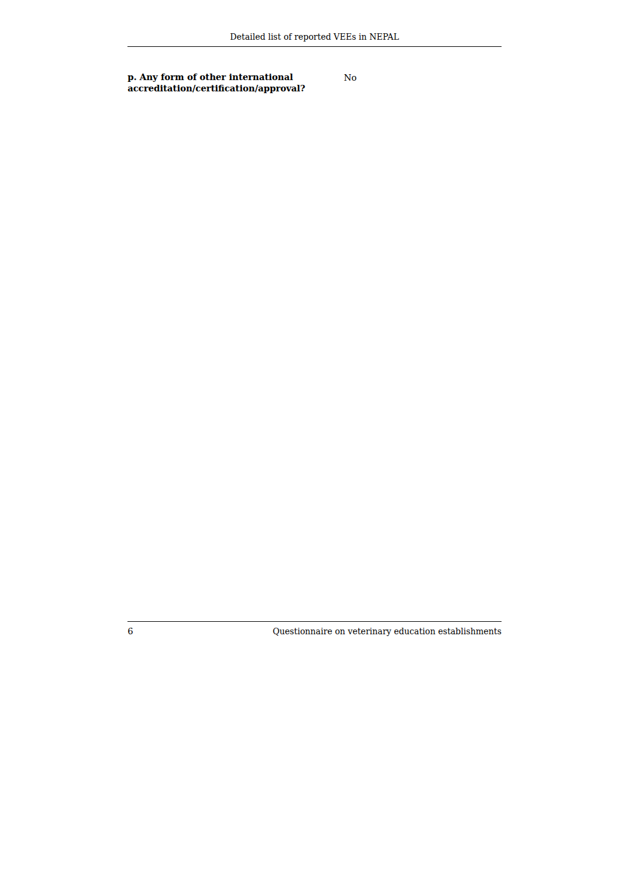Detailed list of reported VEEs in NEPAL
p. Any form of other international accreditation/certification/approval?
No
6 Questionnaire on veterinary education establishments